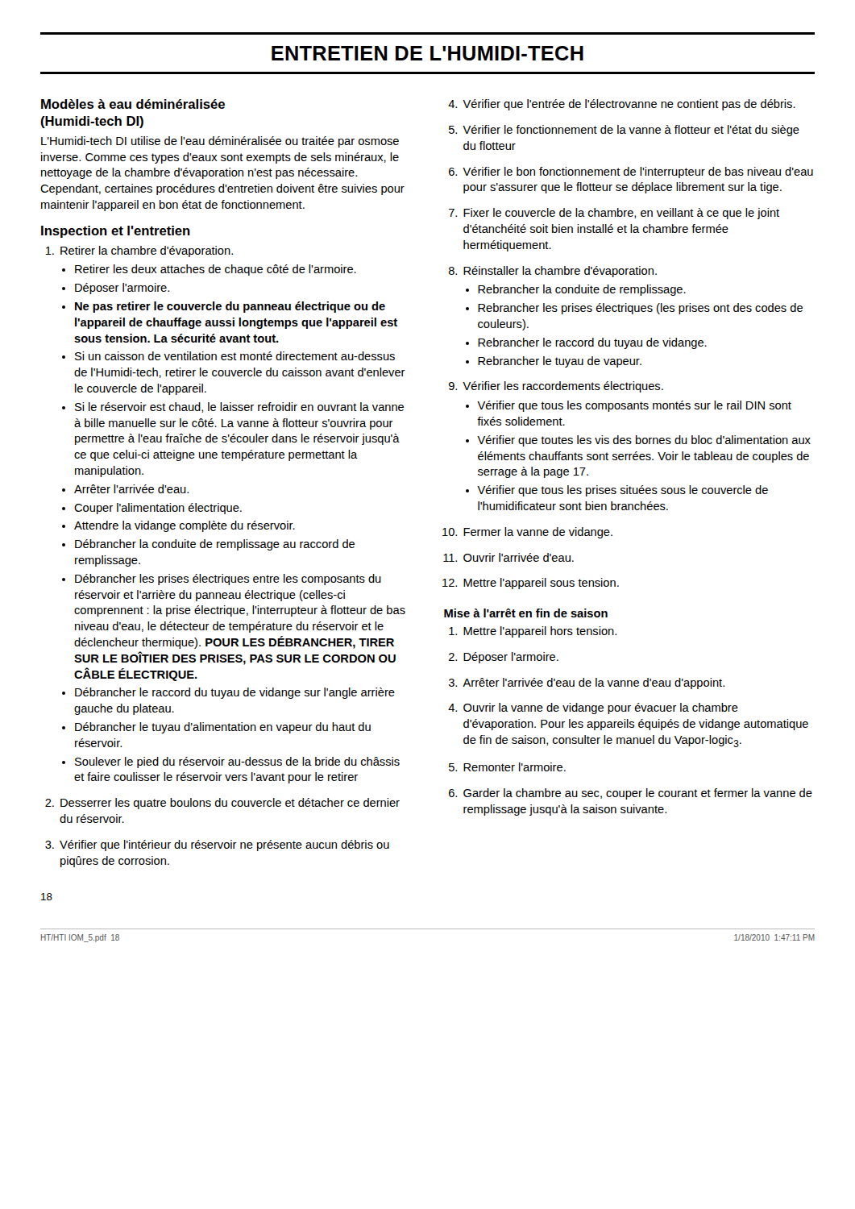ENTRETIEN DE L'HUMIDI-TECH
Modèles à eau déminéralisée
(Humidi-tech DI)
L'Humidi-tech DI utilise de l'eau déminéralisée ou traitée par osmose inverse. Comme ces types d'eaux sont exempts de sels minéraux, le nettoyage de la chambre d'évaporation n'est pas nécessaire. Cependant, certaines procédures d'entretien doivent être suivies pour maintenir l'appareil en bon état de fonctionnement.
Inspection et l'entretien
Retirer la chambre d'évaporation.
Retirer les deux attaches de chaque côté de l'armoire.
Déposer l'armoire.
Ne pas retirer le couvercle du panneau électrique ou de l'appareil de chauffage aussi longtemps que l'appareil est sous tension. La sécurité avant tout.
Si un caisson de ventilation est monté directement au-dessus de l'Humidi-tech, retirer le couvercle du caisson avant d'enlever le couvercle de l'appareil.
Si le réservoir est chaud, le laisser refroidir en ouvrant la vanne à bille manuelle sur le côté. La vanne à flotteur s'ouvrira pour permettre à l'eau fraîche de s'écouler dans le réservoir jusqu'à ce que celui-ci atteigne une température permettant la manipulation.
Arrêter l'arrivée d'eau.
Couper l'alimentation électrique.
Attendre la vidange complète du réservoir.
Débrancher la conduite de remplissage au raccord de remplissage.
Débrancher les prises électriques entre les composants du réservoir et l'arrière du panneau électrique (celles-ci comprennent : la prise électrique, l'interrupteur à flotteur de bas niveau d'eau, le détecteur de température du réservoir et le déclencheur thermique). POUR LES DÉBRANCHER, TIRER SUR LE BOÎTIER DES PRISES, PAS SUR LE CORDON OU CÂBLE ÉLECTRIQUE.
Débrancher le raccord du tuyau de vidange sur l'angle arrière gauche du plateau.
Débrancher le tuyau d'alimentation en vapeur du haut du réservoir.
Soulever le pied du réservoir au-dessus de la bride du châssis et faire coulisser le réservoir vers l'avant pour le retirer
Desserrer les quatre boulons du couvercle et détacher ce dernier du réservoir.
Vérifier que l'intérieur du réservoir ne présente aucun débris ou piqûres de corrosion.
18
Vérifier que l'entrée de l'électrovanne ne contient pas de débris.
Vérifier le fonctionnement de la vanne à flotteur et l'état du siège du flotteur
Vérifier le bon fonctionnement de l'interrupteur de bas niveau d'eau pour s'assurer que le flotteur se déplace librement sur la tige.
Fixer le couvercle de la chambre, en veillant à ce que le joint d'étanchéité soit bien installé et la chambre fermée hermétiquement.
Réinstaller la chambre d'évaporation.
Rebrancher la conduite de remplissage.
Rebrancher les prises électriques (les prises ont des codes de couleurs).
Rebrancher le raccord du tuyau de vidange.
Rebrancher le tuyau de vapeur.
Vérifier les raccordements électriques.
Vérifier que tous les composants montés sur le rail DIN sont fixés solidement.
Vérifier que toutes les vis des bornes du bloc d'alimentation aux éléments chauffants sont serrées. Voir le tableau de couples de serrage à la page 17.
Vérifier que tous les prises situées sous le couvercle de l'humidificateur sont bien branchées.
Fermer la vanne de vidange.
Ouvrir l'arrivée d'eau.
Mettre l'appareil sous tension.
Mise à l'arrêt en fin de saison
Mettre l'appareil hors tension.
Déposer l'armoire.
Arrêter l'arrivée d'eau de la vanne d'eau d'appoint.
Ouvrir la vanne de vidange pour évacuer la chambre d'évaporation. Pour les appareils équipés de vidange automatique de fin de saison, consulter le manuel du Vapor-logic3.
Remonter l'armoire.
Garder la chambre au sec, couper le courant et fermer la vanne de remplissage jusqu'à la saison suivante.
HT/HTI IOM_5.pdf 18 1/18/2010 1:47:11 PM